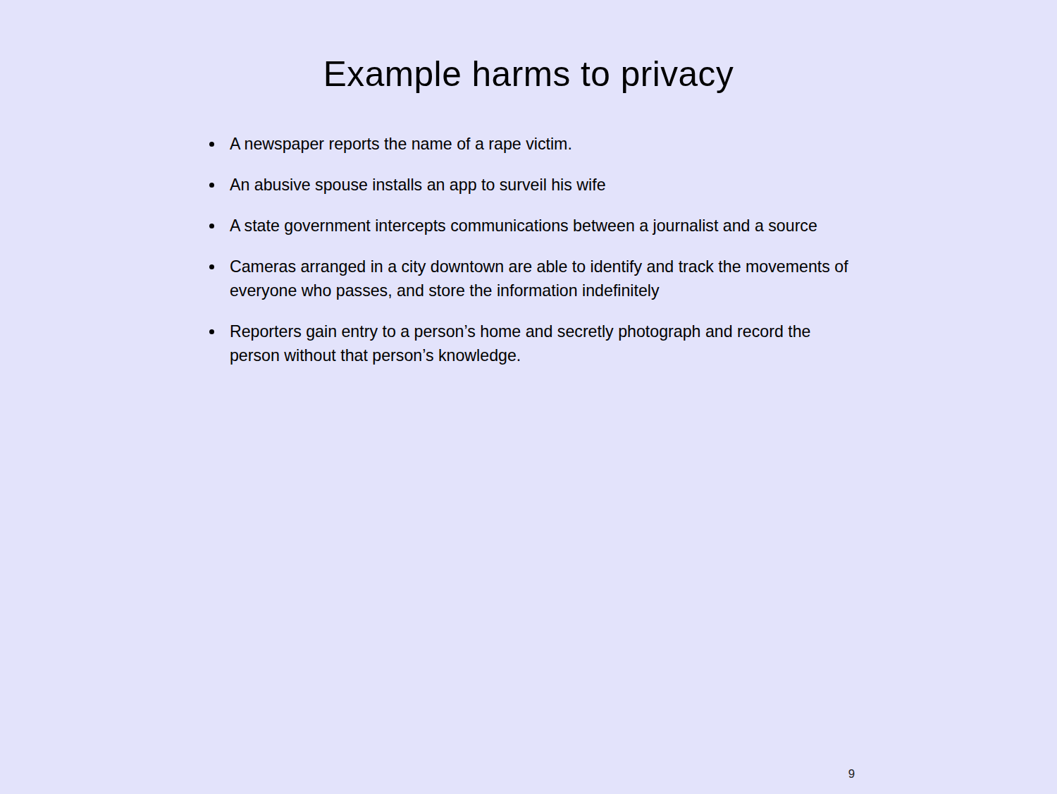Example harms to privacy
A newspaper reports the name of a rape victim.
An abusive spouse installs an app to surveil his wife
A state government intercepts communications between a journalist and a source
Cameras arranged in a city downtown are able to identify and track the movements of everyone who passes, and store the information indefinitely
Reporters gain entry to a person’s home and secretly photograph and record the person without that person’s knowledge.
9